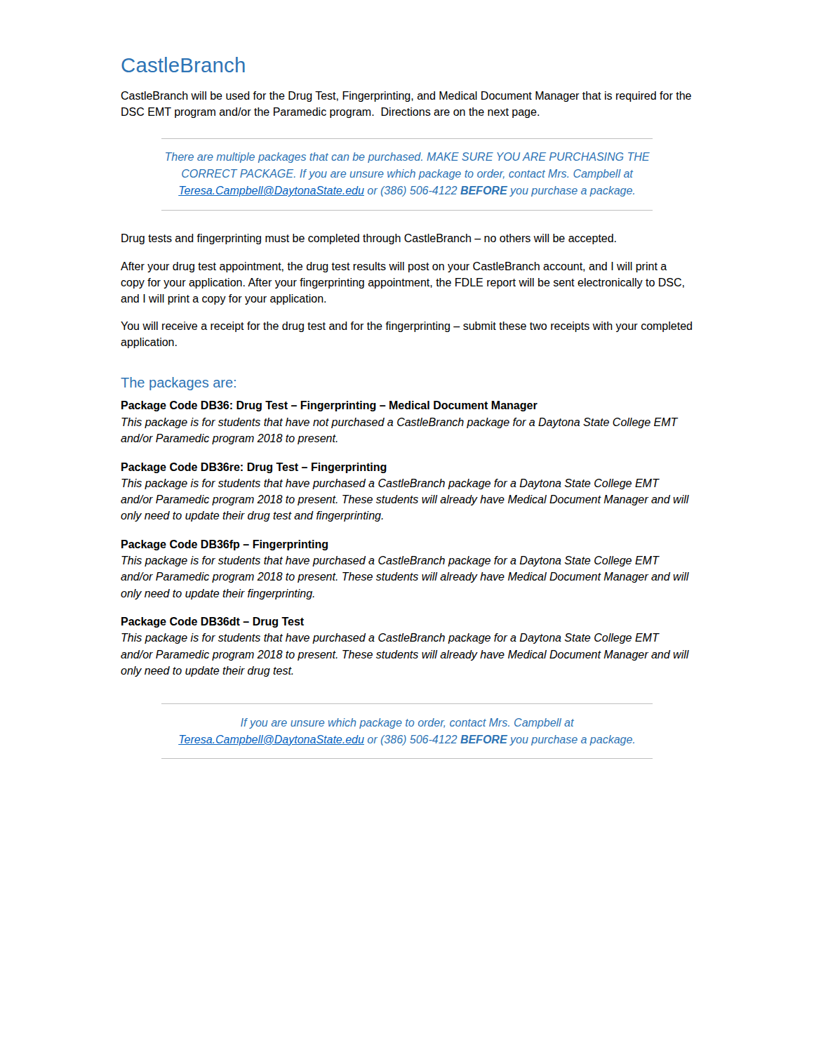CastleBranch
CastleBranch will be used for the Drug Test, Fingerprinting, and Medical Document Manager that is required for the DSC EMT program and/or the Paramedic program. Directions are on the next page.
There are multiple packages that can be purchased. MAKE SURE YOU ARE PURCHASING THE CORRECT PACKAGE. If you are unsure which package to order, contact Mrs. Campbell at
Teresa.Campbell@DaytonaState.edu or (386) 506-4122 BEFORE you purchase a package.
Drug tests and fingerprinting must be completed through CastleBranch – no others will be accepted.
After your drug test appointment, the drug test results will post on your CastleBranch account, and I will print a copy for your application. After your fingerprinting appointment, the FDLE report will be sent electronically to DSC, and I will print a copy for your application.
You will receive a receipt for the drug test and for the fingerprinting – submit these two receipts with your completed application.
The packages are:
Package Code DB36: Drug Test – Fingerprinting – Medical Document Manager
This package is for students that have not purchased a CastleBranch package for a Daytona State College EMT and/or Paramedic program 2018 to present.
Package Code DB36re: Drug Test – Fingerprinting
This package is for students that have purchased a CastleBranch package for a Daytona State College EMT and/or Paramedic program 2018 to present. These students will already have Medical Document Manager and will only need to update their drug test and fingerprinting.
Package Code DB36fp – Fingerprinting
This package is for students that have purchased a CastleBranch package for a Daytona State College EMT and/or Paramedic program 2018 to present. These students will already have Medical Document Manager and will only need to update their fingerprinting.
Package Code DB36dt – Drug Test
This package is for students that have purchased a CastleBranch package for a Daytona State College EMT and/or Paramedic program 2018 to present. These students will already have Medical Document Manager and will only need to update their drug test.
If you are unsure which package to order, contact Mrs. Campbell at
Teresa.Campbell@DaytonaState.edu or (386) 506-4122 BEFORE you purchase a package.